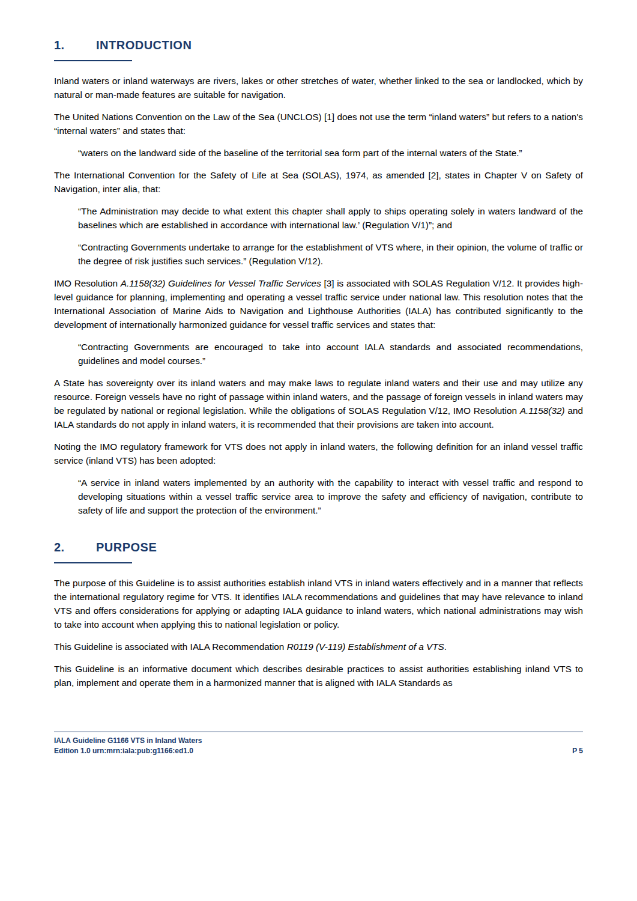1. INTRODUCTION
Inland waters or inland waterways are rivers, lakes or other stretches of water, whether linked to the sea or landlocked, which by natural or man-made features are suitable for navigation.
The United Nations Convention on the Law of the Sea (UNCLOS) [1] does not use the term “inland waters” but refers to a nation's “internal waters” and states that:
“waters on the landward side of the baseline of the territorial sea form part of the internal waters of the State.”
The International Convention for the Safety of Life at Sea (SOLAS), 1974, as amended [2], states in Chapter V on Safety of Navigation, inter alia, that:
“The Administration may decide to what extent this chapter shall apply to ships operating solely in waters landward of the baselines which are established in accordance with international law.’ (Regulation V/1)”; and
“Contracting Governments undertake to arrange for the establishment of VTS where, in their opinion, the volume of traffic or the degree of risk justifies such services.” (Regulation V/12).
IMO Resolution A.1158(32) Guidelines for Vessel Traffic Services [3] is associated with SOLAS Regulation V/12. It provides high-level guidance for planning, implementing and operating a vessel traffic service under national law. This resolution notes that the International Association of Marine Aids to Navigation and Lighthouse Authorities (IALA) has contributed significantly to the development of internationally harmonized guidance for vessel traffic services and states that:
“Contracting Governments are encouraged to take into account IALA standards and associated recommendations, guidelines and model courses.”
A State has sovereignty over its inland waters and may make laws to regulate inland waters and their use and may utilize any resource. Foreign vessels have no right of passage within inland waters, and the passage of foreign vessels in inland waters may be regulated by national or regional legislation. While the obligations of SOLAS Regulation V/12, IMO Resolution A.1158(32) and IALA standards do not apply in inland waters, it is recommended that their provisions are taken into account.
Noting the IMO regulatory framework for VTS does not apply in inland waters, the following definition for an inland vessel traffic service (inland VTS) has been adopted:
“A service in inland waters implemented by an authority with the capability to interact with vessel traffic and respond to developing situations within a vessel traffic service area to improve the safety and efficiency of navigation, contribute to safety of life and support the protection of the environment.”
2. PURPOSE
The purpose of this Guideline is to assist authorities establish inland VTS in inland waters effectively and in a manner that reflects the international regulatory regime for VTS. It identifies IALA recommendations and guidelines that may have relevance to inland VTS and offers considerations for applying or adapting IALA guidance to inland waters, which national administrations may wish to take into account when applying this to national legislation or policy.
This Guideline is associated with IALA Recommendation R0119 (V-119) Establishment of a VTS.
This Guideline is an informative document which describes desirable practices to assist authorities establishing inland VTS to plan, implement and operate them in a harmonized manner that is aligned with IALA Standards as
IALA Guideline G1166 VTS in Inland Waters Edition 1.0 urn:mrn:iala:pub:g1166:ed1.0P 5